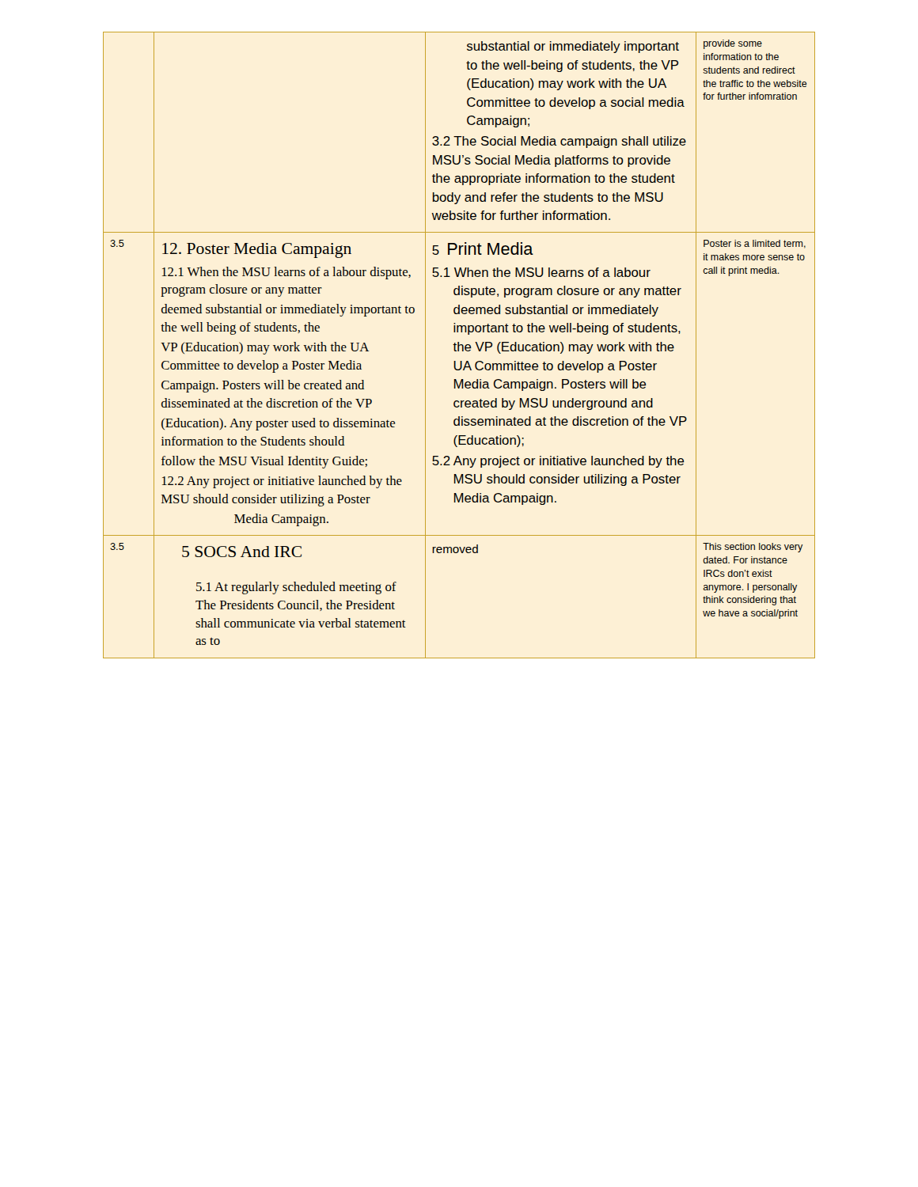| | | substantial or immediately important to the well-being of students, the VP (Education) may work with the UA Committee to develop a social media Campaign; 3.2 The Social Media campaign shall utilize MSU’s Social Media platforms to provide the appropriate information to the student body and refer the students to the MSU website for further information. | provide some information to the students and redirect the traffic to the website for further infomration |
| 3.5 | 12. Poster Media Campaign 12.1 When the MSU learns of a labour dispute, program closure or any matter deemed substantial or immediately important to the well being of students, the VP (Education) may work with the UA Committee to develop a Poster Media Campaign. Posters will be created and disseminated at the discretion of the VP (Education). Any poster used to disseminate information to the Students should follow the MSU Visual Identity Guide; 12.2 Any project or initiative launched by the MSU should consider utilizing a Poster Media Campaign. | 5 Print Media 5.1 When the MSU learns of a labour dispute, program closure or any matter deemed substantial or immediately important to the well-being of students, the VP (Education) may work with the UA Committee to develop a Poster Media Campaign. Posters will be created by MSU underground and disseminated at the discretion of the VP (Education); 5.2 Any project or initiative launched by the MSU should consider utilizing a Poster Media Campaign. | Poster is a limited term, it makes more sense to call it print media. |
| 3.5 | 5 SOCS And IRC 5.1 At regularly scheduled meeting of The Presidents Council, the President shall communicate via verbal statement as to | removed | This section looks very dated. For instance IRCs don’t exist anymore. I personally think considering that we have a social/print |